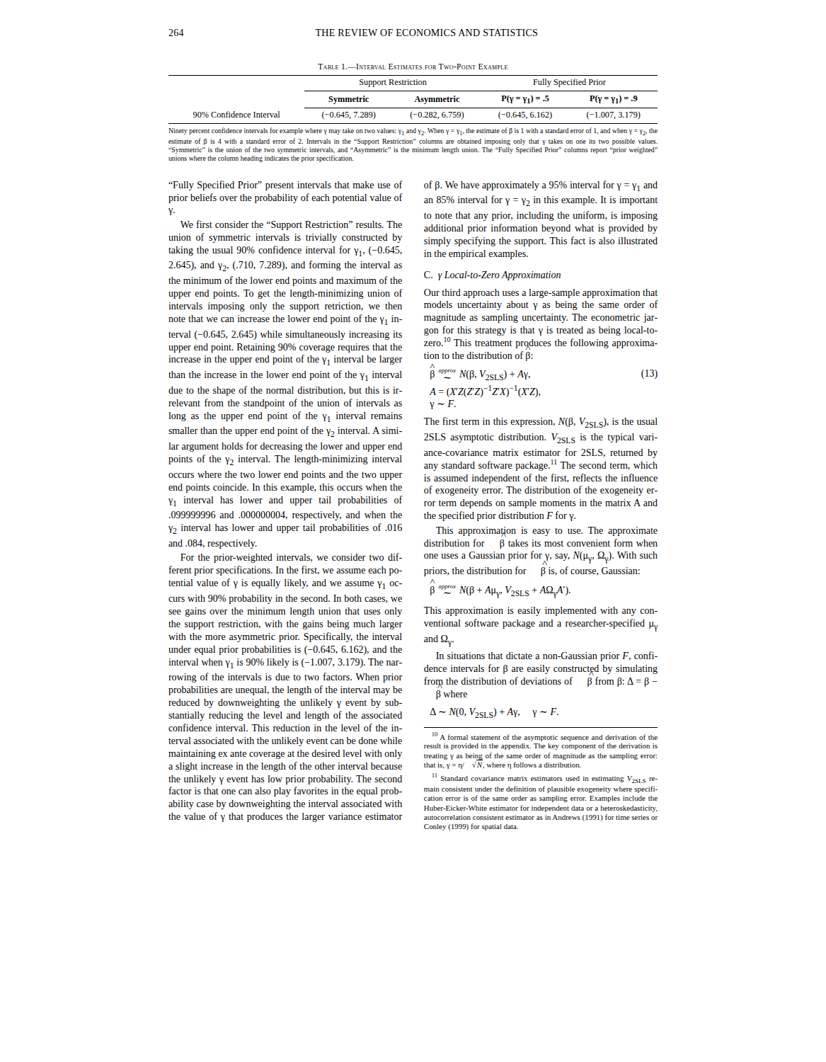264 THE REVIEW OF ECONOMICS AND STATISTICS
Table 1.—Interval Estimates for Two-Point Example
| | Support Restriction | Fully Specified Prior |
| --- | --- | --- |
| Symmetric | Asymmetric | P(γ = γ 1 ) = .5 | P(γ = γ 1 ) = .9 |
| 90% Confidence Interval | (−0.645, 7.289) | (−0.282, 6.759) | (−0.645, 6.162) | (−1.007, 3.179) |
Ninety percent confidence intervals for example where γ may take on two values: γ1 and γ2. When γ = γ1, the estimate of β is 1 with a standard error of 1, and when γ = γ2, the estimate of β is 4 with a standard error of 2. Intervals in the “Support Restriction” columns are obtained imposing only that γ takes on one its two possible values. “Symmetric” is the union of the two symmetric intervals, and “Asymmetric” is the minimum length union. The “Fully Specified Prior” columns report “prior weighted” unions where the column heading indicates the prior specification.
“Fully Specified Prior” present intervals that make use of prior beliefs over the probability of each potential value of γ.
We first consider the “Support Restriction” results. The union of symmetric intervals is trivially constructed by taking the usual 90% confidence interval for γ1, (−0.645, 2.645), and γ2, (.710, 7.289), and forming the interval as the minimum of the lower end points and maximum of the upper end points. To get the length-minimizing union of intervals imposing only the support retriction, we then note that we can increase the lower end point of the γ1 interval (−0.645, 2.645) while simultaneously increasing its upper end point. Retaining 90% coverage requires that the increase in the upper end point of the γ1 interval be larger than the increase in the lower end point of the γ1 interval due to the shape of the normal distribution, but this is irrelevant from the standpoint of the union of intervals as long as the upper end point of the γ1 interval remains smaller than the upper end point of the γ2 interval. A similar argument holds for decreasing the lower and upper end points of the γ2 interval. The length-minimizing interval occurs where the two lower end points and the two upper end points coincide. In this example, this occurs when the γ1 interval has lower and upper tail probabilities of .099999996 and .000000004, respectively, and when the γ2 interval has lower and upper tail probabilities of .016 and .084, respectively.
For the prior-weighted intervals, we consider two different prior specifications. In the first, we assume each potential value of γ is equally likely, and we assume γ1 occurs with 90% probability in the second. In both cases, we see gains over the minimum length union that uses only the support restriction, with the gains being much larger with the more asymmetric prior. Specifically, the interval under equal prior probabilities is (−0.645, 6.162), and the interval when γ1 is 90% likely is (−1.007, 3.179). The narrowing of the intervals is due to two factors. When prior probabilities are unequal, the length of the interval may be reduced by downweighting the unlikely γ event by substantially reducing the level and length of the associated confidence interval. This reduction in the level of the interval associated with the unlikely event can be done while maintaining ex ante coverage at the desired level with only a slight increase in the length of the other interval because the unlikely γ event has low prior probability. The second factor is that one can also play favorites in the equal probability case by downweighting the interval associated with the value of γ that produces the larger variance estimator of β. We have approximately a 95% interval for γ = γ1 and an 85% interval for γ = γ2 in this example. It is important to note that any prior, including the uniform, is imposing additional prior information beyond what is provided by simply specifying the support. This fact is also illustrated in the empirical examples.
C. γ Local-to-Zero Approximation
Our third approach uses a large-sample approximation that models uncertainty about γ as being the same order of magnitude as sampling uncertainty. The econometric jargon for this strategy is that γ is treated as being local-to-zero.10 This treatment produces the following approximation to the distribution of β:
β approx∼ N(β, V2SLS) + Aγ, A = (X′Z(Z′Z)−1Z′X)−1(X′Z),(13) γ ∼ F.
The first term in this expression, N(β, V2SLS), is the usual 2SLS asymptotic distribution. V2SLS is the typical variance-covariance matrix estimator for 2SLS, returned by any standard software package.11 The second term, which is assumed independent of the first, reflects the influence of exogeneity error. The distribution of the exogeneity error term depends on sample moments in the matrix A and the specified prior distribution F for γ.
This approximation is easy to use. The approximate distribution for β takes its most convenient form when one uses a Gaussian prior for γ, say, N(μγ, Ωγ). With such priors, the distribution for β is, of course, Gaussian:
β approx∼ N(β + Aμγ, V2SLS + AΩγA′).
This approximation is easily implemented with any conventional software package and a researcher-specified μγ and Ωγ.
In situations that dictate a non-Gaussian prior F, confidence intervals for β are easily constructed by simulating from the distribution of deviations of β from β: Δ = β − β where
Δ ∼ N(0, V2SLS) + Aγ, γ ∼ F.
10 A formal statement of the asymptotic sequence and derivation of the result is provided in the appendix. The key component of the derivation is treating γ as being of the same order of magnitude as the sampling error: that is, γ = η/√N, where η follows a distribution.
11 Standard covariance matrix estimators used in estimating V2SLS remain consistent under the definition of plausible exogeneity where specification error is of the same order as sampling error. Examples include the Huber-Eicker-White estimator for independent data or a heteroskedasticity, autocorrelation consistent estimator as in Andrews (1991) for time series or Conley (1999) for spatial data.